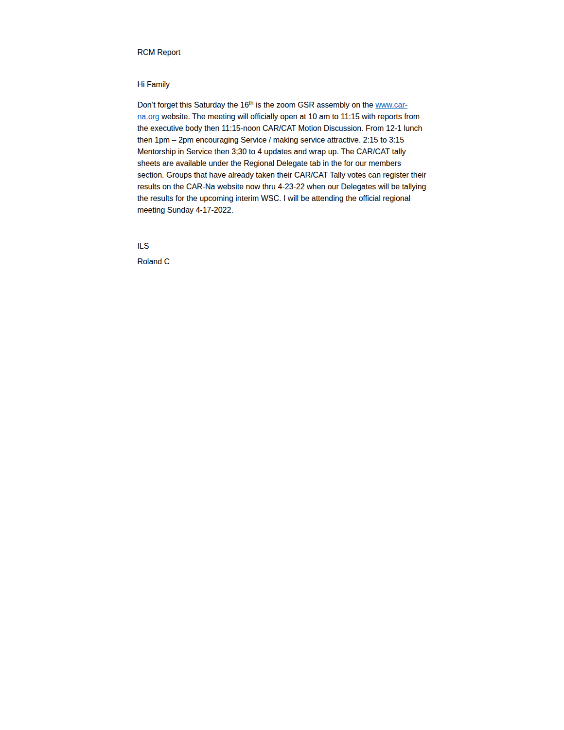RCM Report
Hi Family
Don’t forget this Saturday the 16th is the zoom GSR assembly on the www.car-na.org website. The meeting will officially open at 10 am to 11:15 with reports from the executive body then 11:15-noon CAR/CAT Motion Discussion. From 12-1 lunch then 1pm – 2pm encouraging Service / making service attractive. 2:15 to 3:15 Mentorship in Service then 3;30 to 4 updates and wrap up. The CAR/CAT tally sheets are available under the Regional Delegate tab in the for our members section. Groups that have already taken their CAR/CAT Tally votes can register their results on the CAR-Na website now thru 4-23-22 when our Delegates will be tallying the results for the upcoming interim WSC. I will be attending the official regional meeting Sunday 4-17-2022.
ILS
Roland C